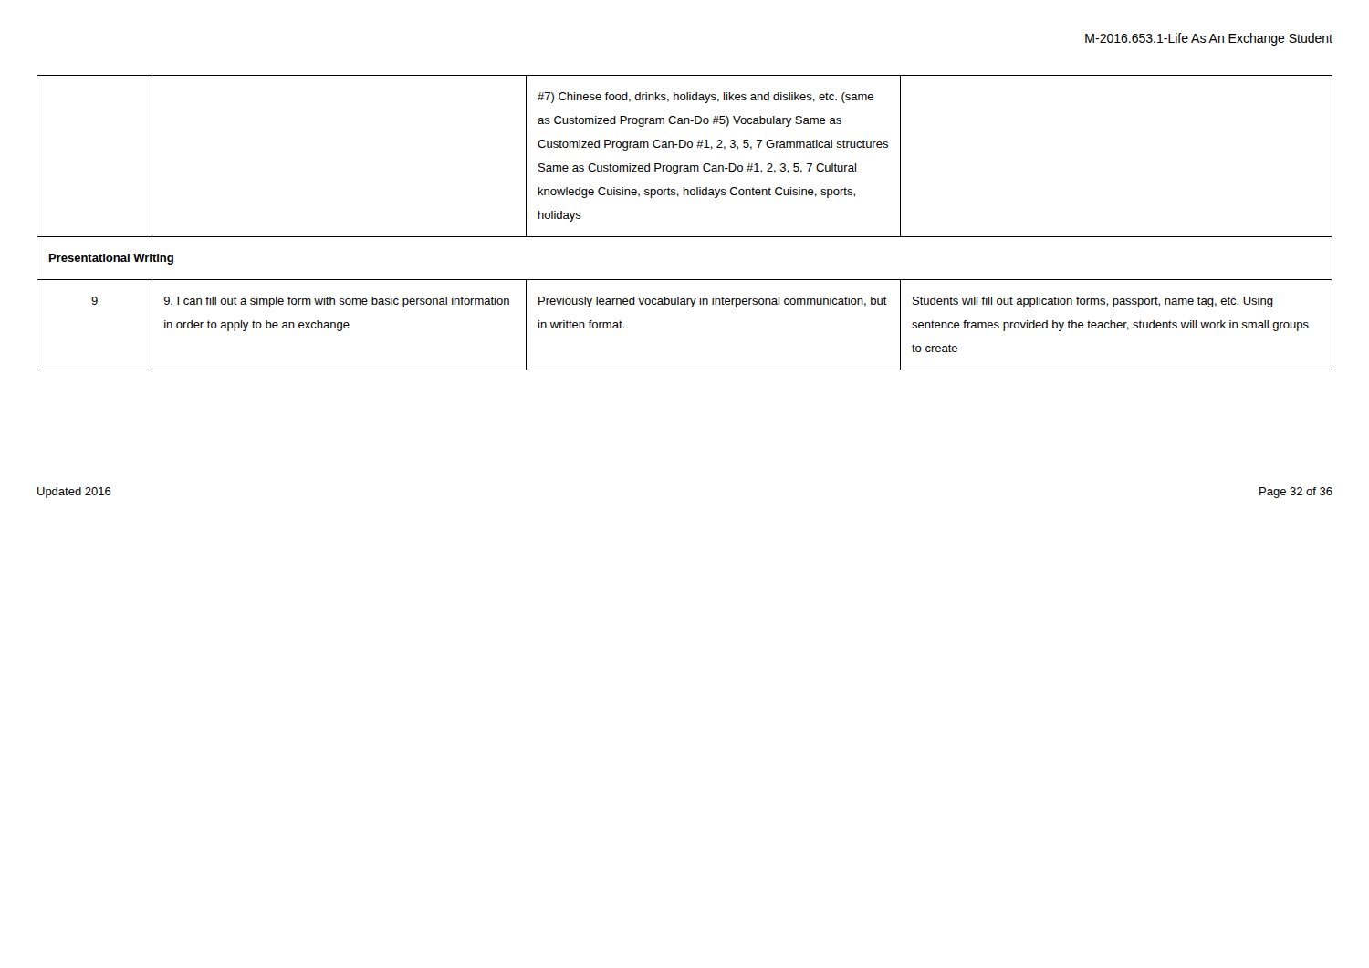M-2016.653.1-Life As An Exchange Student
| | | #7) Chinese food, drinks, holidays, likes and dislikes, etc. (same as Customized Program Can-Do #5) Vocabulary Same as Customized Program Can-Do #1, 2, 3, 5, 7 Grammatical structures Same as Customized Program Can-Do #1, 2, 3, 5, 7 Cultural knowledge Cuisine, sports, holidays Content Cuisine, sports, holidays | |
| Presentational Writing |
| 9 | 9. I can fill out a simple form with some basic personal information in order to apply to be an exchange | Previously learned vocabulary in interpersonal communication, but in written format. | Students will fill out application forms, passport, name tag, etc. Using sentence frames provided by the teacher, students will work in small groups to create |
Updated 2016
Page 32 of 36